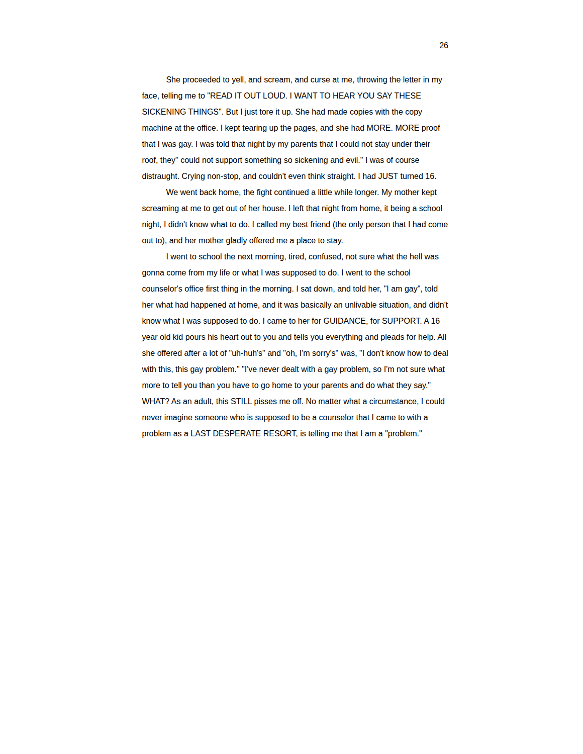26
She proceeded to yell, and scream, and curse at me, throwing the letter in my face, telling me to "READ IT OUT LOUD. I WANT TO HEAR YOU SAY THESE SICKENING THINGS". But I just tore it up. She had made copies with the copy machine at the office. I kept tearing up the pages, and she had MORE. MORE proof that I was gay. I was told that night by my parents that I could not stay under their roof, they" could not support something so sickening and evil." I was of course distraught. Crying non-stop, and couldn't even think straight. I had JUST turned 16.
We went back home, the fight continued a little while longer. My mother kept screaming at me to get out of her house. I left that night from home, it being a school night, I didn't know what to do. I called my best friend (the only person that I had come out to), and her mother gladly offered me a place to stay.
I went to school the next morning, tired, confused, not sure what the hell was gonna come from my life or what I was supposed to do. I went to the school counselor's office first thing in the morning. I sat down, and told her, "I am gay", told her what had happened at home, and it was basically an unlivable situation, and didn't know what I was supposed to do. I came to her for GUIDANCE, for SUPPORT. A 16 year old kid pours his heart out to you and tells you everything and pleads for help. All she offered after a lot of "uh-huh's" and "oh, I'm sorry's" was, "I don't know how to deal with this, this gay problem." "I've never dealt with a gay problem, so I'm not sure what more to tell you than you have to go home to your parents and do what they say." WHAT? As an adult, this STILL pisses me off. No matter what a circumstance, I could never imagine someone who is supposed to be a counselor that I came to with a problem as a LAST DESPERATE RESORT, is telling me that I am a "problem."